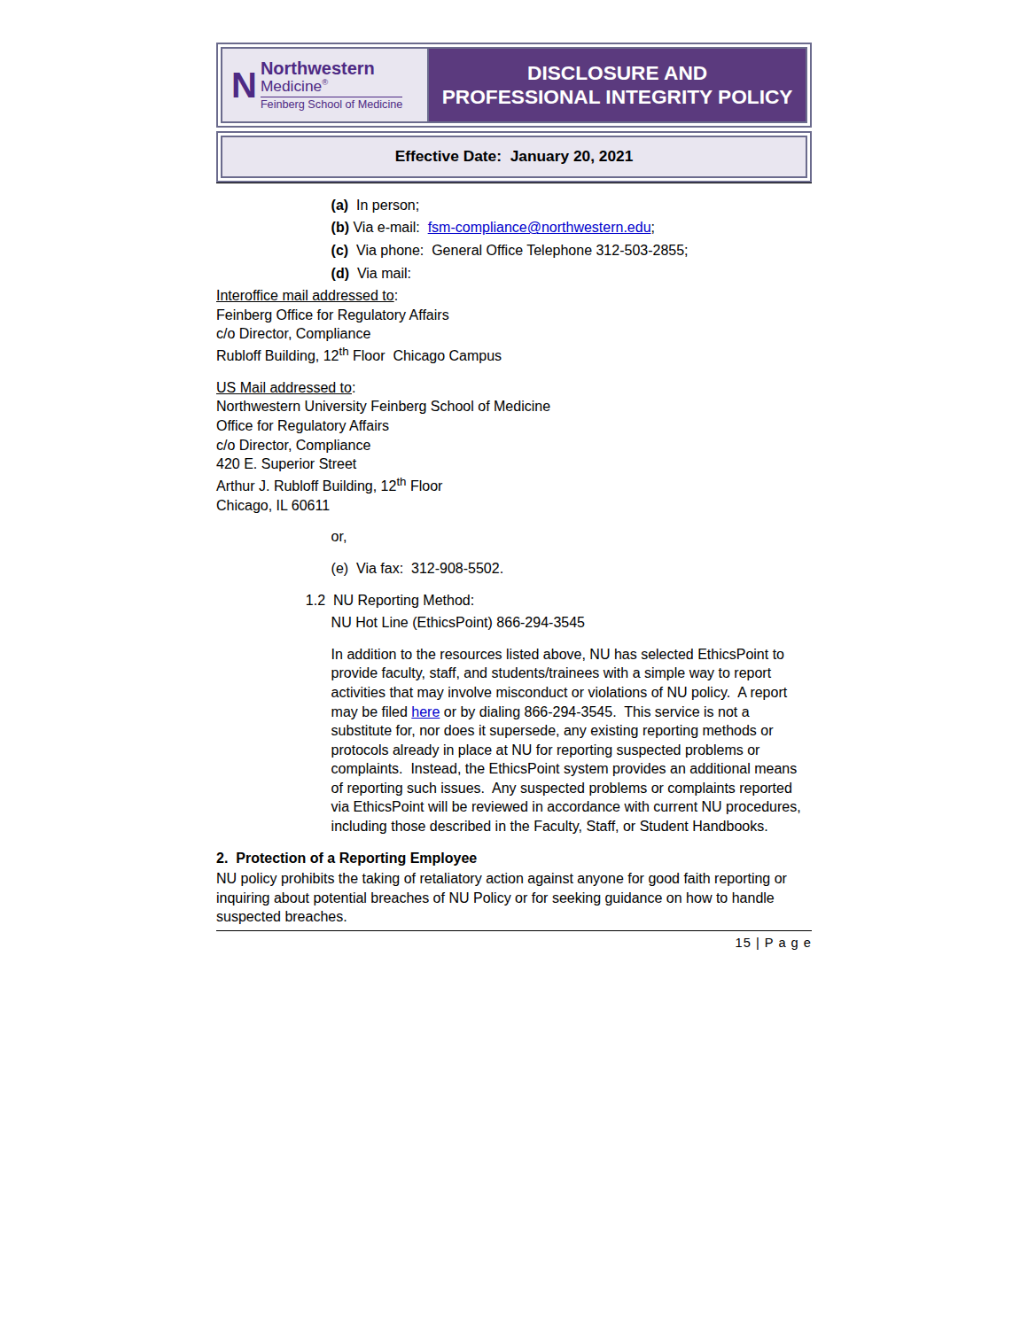| N Northwestern Medicine ® Feinberg School of Medicine | DISCLOSURE AND PROFESSIONAL INTEGRITY POLICY |
Effective Date: January 20, 2021
(a) In person;
(b) Via e-mail: fsm-compliance@northwestern.edu;
(c) Via phone: General Office Telephone 312-503-2855;
(d) Via mail:
Interoffice mail addressed to:
Feinberg Office for Regulatory Affairs
c/o Director, Compliance
Rubloff Building, 12th Floor Chicago Campus
US Mail addressed to:
Northwestern University Feinberg School of Medicine
Office for Regulatory Affairs
c/o Director, Compliance
420 E. Superior Street
Arthur J. Rubloff Building, 12th Floor
Chicago, IL 60611
or,
(e) Via fax: 312-908-5502.
1.2 NU Reporting Method:
NU Hot Line (EthicsPoint) 866-294-3545
In addition to the resources listed above, NU has selected EthicsPoint to provide faculty, staff, and students/trainees with a simple way to report activities that may involve misconduct or violations of NU policy. A report may be filed here or by dialing 866-294-3545. This service is not a substitute for, nor does it supersede, any existing reporting methods or protocols already in place at NU for reporting suspected problems or complaints. Instead, the EthicsPoint system provides an additional means of reporting such issues. Any suspected problems or complaints reported via EthicsPoint will be reviewed in accordance with current NU procedures, including those described in the Faculty, Staff, or Student Handbooks.
2. Protection of a Reporting Employee
NU policy prohibits the taking of retaliatory action against anyone for good faith reporting or inquiring about potential breaches of NU Policy or for seeking guidance on how to handle suspected breaches.
15 | P a g e